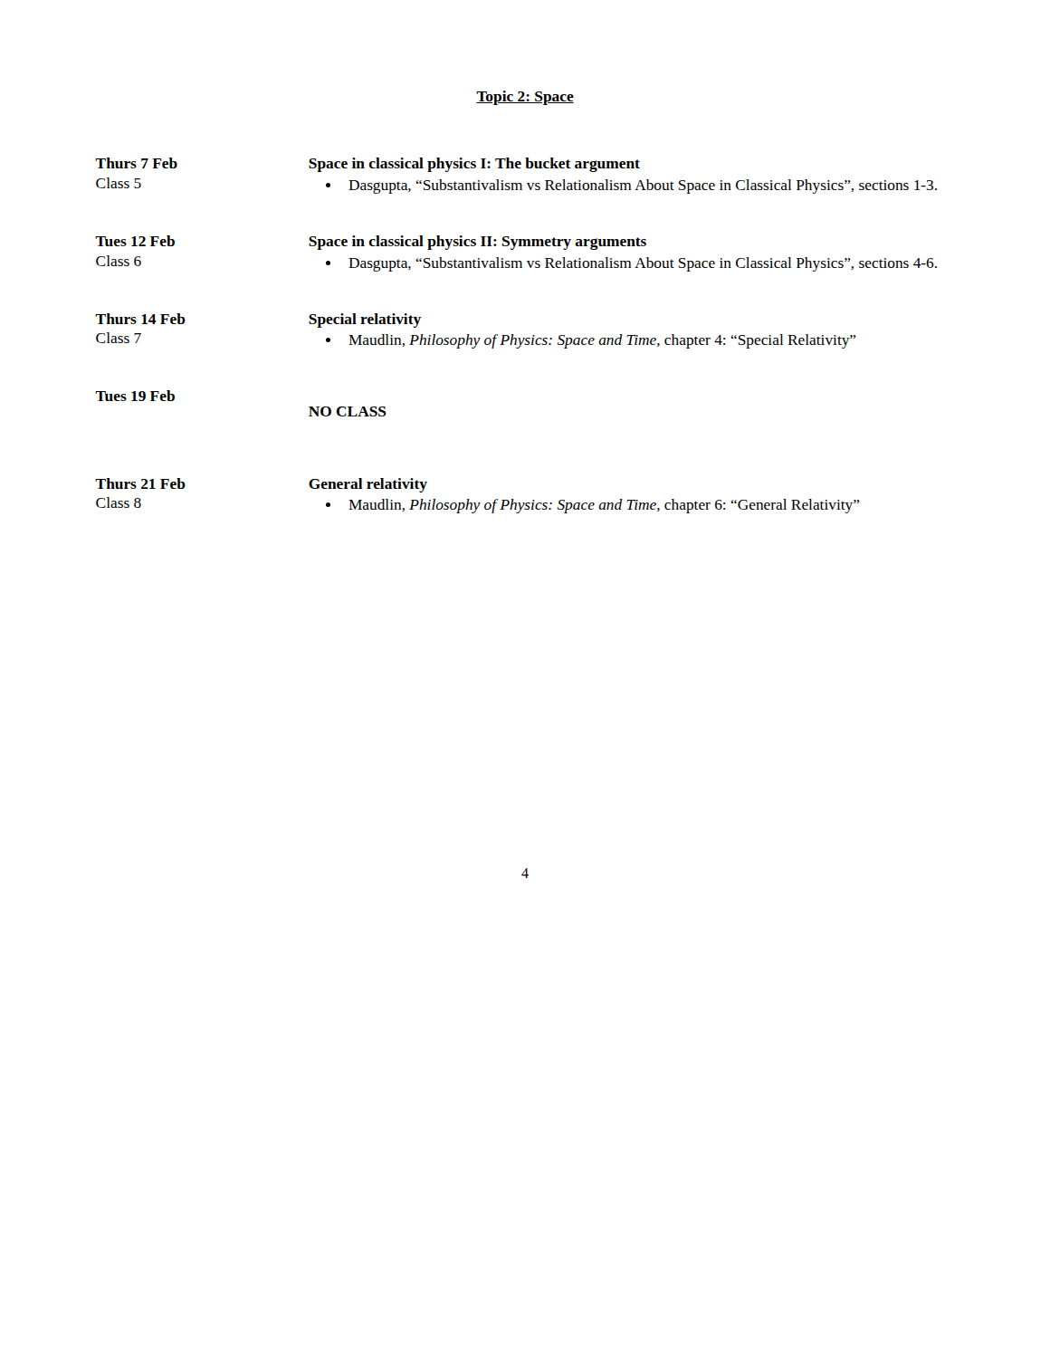Topic 2: Space
| Thurs 7 Feb Class 5 | Space in classical physics I: The bucket argument Dasgupta, “Substantivalism vs Relationalism About Space in Classical Physics”, sections 1-3. |
| Tues 12 Feb Class 6 | Space in classical physics II: Symmetry arguments Dasgupta, “Substantivalism vs Relationalism About Space in Classical Physics”, sections 4-6. |
| Thurs 14 Feb Class 7 | Special relativity Maudlin, Philosophy of Physics: Space and Time , chapter 4: “Special Relativity” |
| Tues 19 Feb | NO CLASS |
| Thurs 21 Feb Class 8 | General relativity Maudlin, Philosophy of Physics: Space and Time , chapter 6: “General Relativity” |
4